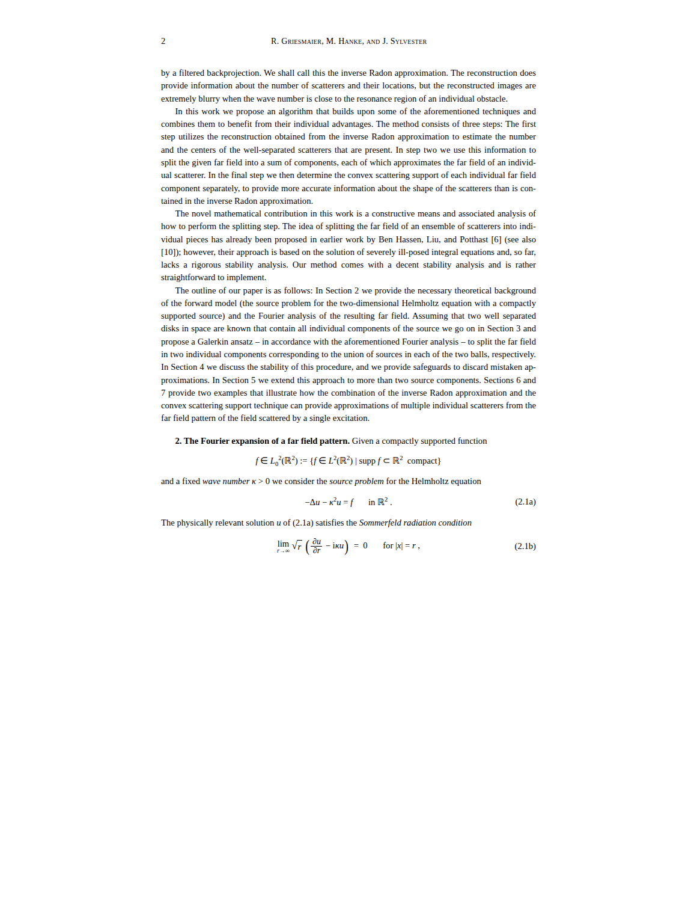2
R. Griesmaier, M. Hanke, and J. Sylvester
by a filtered backprojection. We shall call this the inverse Radon approximation. The reconstruction does provide information about the number of scatterers and their locations, but the reconstructed images are extremely blurry when the wave number is close to the resonance region of an individual obstacle.
In this work we propose an algorithm that builds upon some of the aforementioned techniques and combines them to benefit from their individual advantages. The method consists of three steps: The first step utilizes the reconstruction obtained from the inverse Radon approximation to estimate the number and the centers of the well-separated scatterers that are present. In step two we use this information to split the given far field into a sum of components, each of which approximates the far field of an individual scatterer. In the final step we then determine the convex scattering support of each individual far field component separately, to provide more accurate information about the shape of the scatterers than is contained in the inverse Radon approximation.
The novel mathematical contribution in this work is a constructive means and associated analysis of how to perform the splitting step. The idea of splitting the far field of an ensemble of scatterers into individual pieces has already been proposed in earlier work by Ben Hassen, Liu, and Potthast [6] (see also [10]); however, their approach is based on the solution of severely ill-posed integral equations and, so far, lacks a rigorous stability analysis. Our method comes with a decent stability analysis and is rather straightforward to implement.
The outline of our paper is as follows: In Section 2 we provide the necessary theoretical background of the forward model (the source problem for the two-dimensional Helmholtz equation with a compactly supported source) and the Fourier analysis of the resulting far field. Assuming that two well separated disks in space are known that contain all individual components of the source we go on in Section 3 and propose a Galerkin ansatz – in accordance with the aforementioned Fourier analysis – to split the far field in two individual components corresponding to the union of sources in each of the two balls, respectively. In Section 4 we discuss the stability of this procedure, and we provide safeguards to discard mistaken approximations. In Section 5 we extend this approach to more than two source components. Sections 6 and 7 provide two examples that illustrate how the combination of the inverse Radon approximation and the convex scattering support technique can provide approximations of multiple individual scatterers from the far field pattern of the field scattered by a single excitation.
2. The Fourier expansion of a far field pattern. Given a compactly supported function
f ∈ L02(ℝ2) := {f ∈ L2(ℝ2) | supp f ⊂ ℝ2 compact}
and a fixed wave number κ > 0 we consider the source problem for the Helmholtz equation
−Δu − κ2u = f in ℝ2 . (2.1a)
The physically relevant solution u of (2.1a) satisfies the Sommerfeld radiation condition
lim r→∞r (∂u∂r − iκu) = 0 for |x| = r , (2.1b)